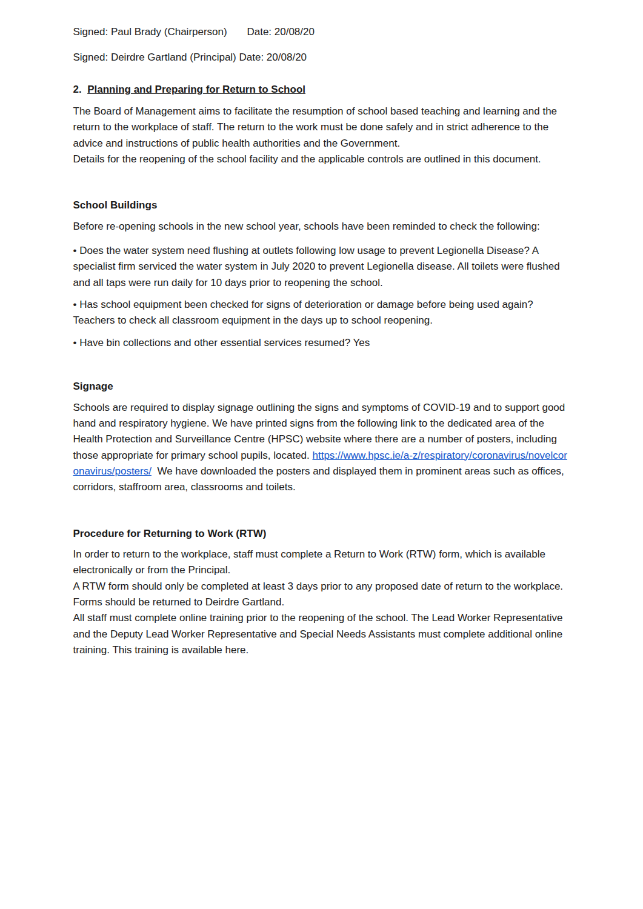Signed: Paul Brady (Chairperson) Date: 20/08/20
Signed: Deirdre Gartland (Principal) Date: 20/08/20
2. Planning and Preparing for Return to School
The Board of Management aims to facilitate the resumption of school based teaching and learning and the return to the workplace of staff. The return to the work must be done safely and in strict adherence to the advice and instructions of public health authorities and the Government.
Details for the reopening of the school facility and the applicable controls are outlined in this document.
School Buildings
Before re-opening schools in the new school year, schools have been reminded to check the following:
• Does the water system need flushing at outlets following low usage to prevent Legionella Disease? A specialist firm serviced the water system in July 2020 to prevent Legionella disease. All toilets were flushed and all taps were run daily for 10 days prior to reopening the school.
• Has school equipment been checked for signs of deterioration or damage before being used again? Teachers to check all classroom equipment in the days up to school reopening.
• Have bin collections and other essential services resumed? Yes
Signage
Schools are required to display signage outlining the signs and symptoms of COVID-19 and to support good hand and respiratory hygiene. We have printed signs from the following link to the dedicated area of the
Health Protection and Surveillance Centre (HPSC) website where there are a number of posters, including those appropriate for primary school pupils, located. https://www.hpsc.ie/a-z/respiratory/coronavirus/novelcoronavirus/posters/ We have downloaded the posters and displayed them in prominent areas such as offices, corridors, staffroom area, classrooms and toilets.
Procedure for Returning to Work (RTW)
In order to return to the workplace, staff must complete a Return to Work (RTW) form, which is available electronically or from the Principal.
A RTW form should only be completed at least 3 days prior to any proposed date of return to the workplace. Forms should be returned to Deirdre Gartland.
All staff must complete online training prior to the reopening of the school. The Lead Worker Representative and the Deputy Lead Worker Representative and Special Needs Assistants must complete additional online training. This training is available here.